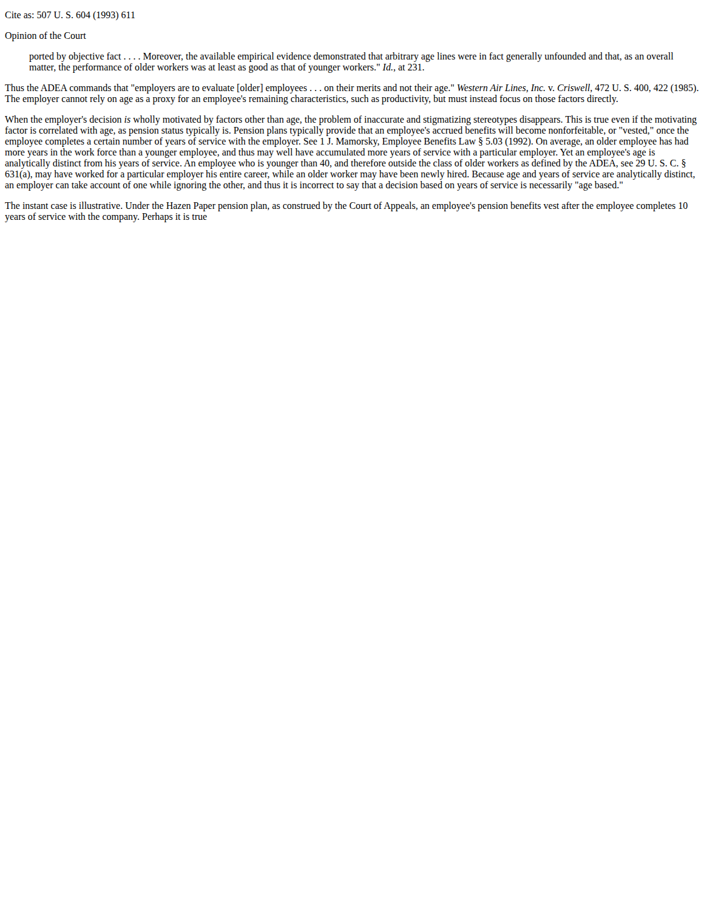Cite as: 507 U. S. 604 (1993) 611
Opinion of the Court
ported by objective fact . . . . Moreover, the available empirical evidence demonstrated that arbitrary age lines were in fact generally unfounded and that, as an overall matter, the performance of older workers was at least as good as that of younger workers." Id., at 231.
Thus the ADEA commands that "employers are to evaluate [older] employees . . . on their merits and not their age." Western Air Lines, Inc. v. Criswell, 472 U. S. 400, 422 (1985). The employer cannot rely on age as a proxy for an employee's remaining characteristics, such as productivity, but must instead focus on those factors directly.
When the employer's decision is wholly motivated by factors other than age, the problem of inaccurate and stigmatizing stereotypes disappears. This is true even if the motivating factor is correlated with age, as pension status typically is. Pension plans typically provide that an employee's accrued benefits will become nonforfeitable, or "vested," once the employee completes a certain number of years of service with the employer. See 1 J. Mamorsky, Employee Benefits Law § 5.03 (1992). On average, an older employee has had more years in the work force than a younger employee, and thus may well have accumulated more years of service with a particular employer. Yet an employee's age is analytically distinct from his years of service. An employee who is younger than 40, and therefore outside the class of older workers as defined by the ADEA, see 29 U. S. C. § 631(a), may have worked for a particular employer his entire career, while an older worker may have been newly hired. Because age and years of service are analytically distinct, an employer can take account of one while ignoring the other, and thus it is incorrect to say that a decision based on years of service is necessarily "age based."
The instant case is illustrative. Under the Hazen Paper pension plan, as construed by the Court of Appeals, an employee's pension benefits vest after the employee completes 10 years of service with the company. Perhaps it is true